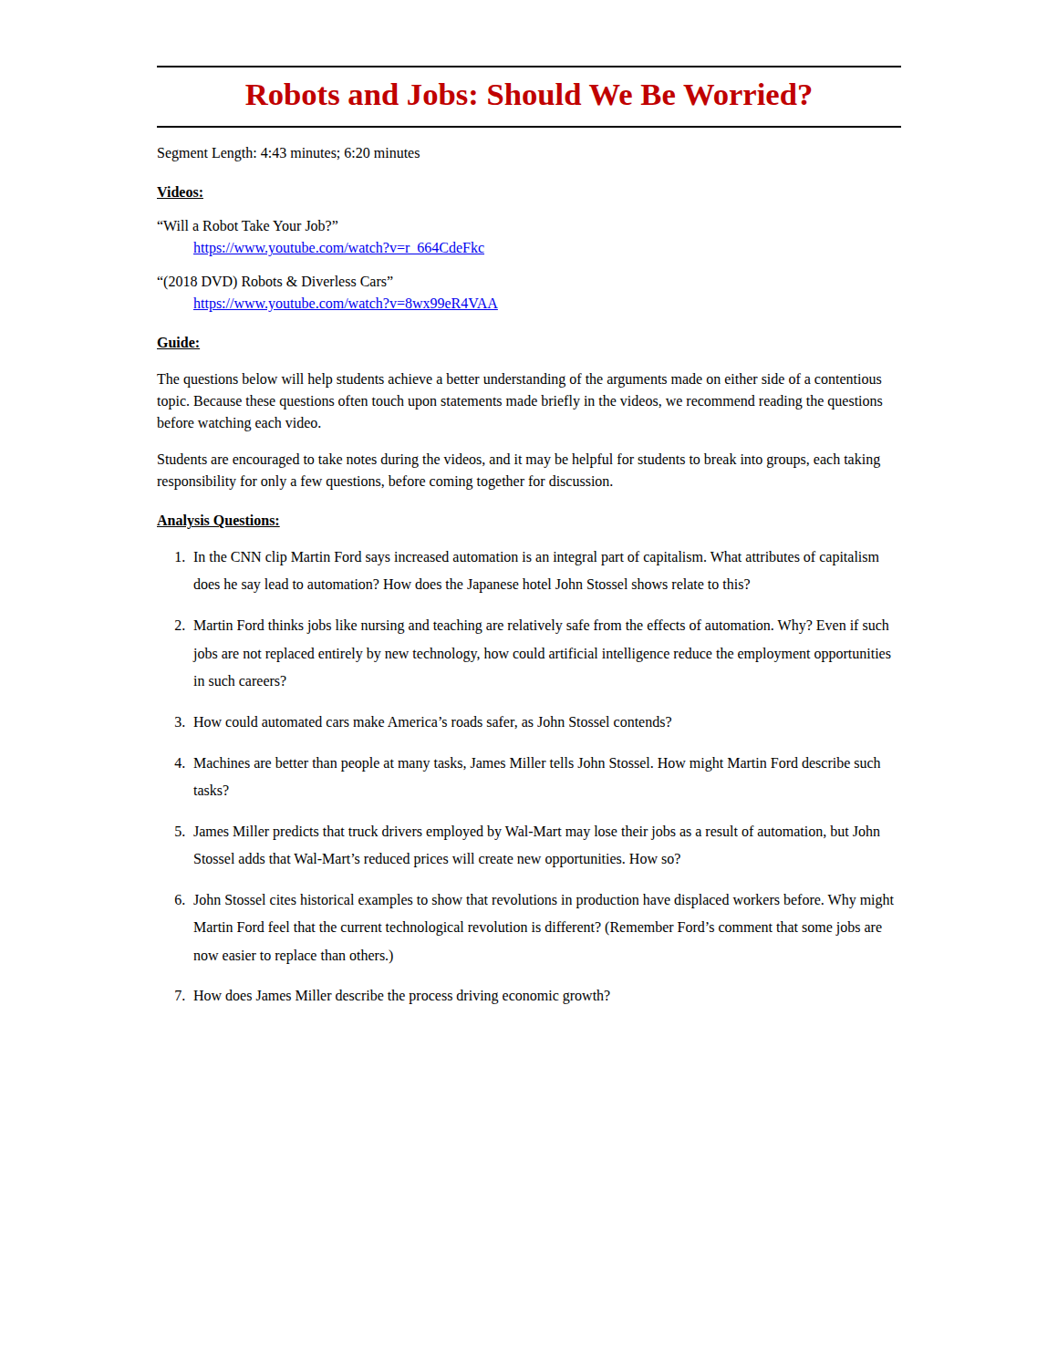Robots and Jobs: Should We Be Worried?
Segment Length: 4:43 minutes; 6:20 minutes
Videos:
“Will a Robot Take Your Job?”
https://www.youtube.com/watch?v=r_664CdeFkc
“(2018 DVD) Robots & Diverless Cars”
https://www.youtube.com/watch?v=8wx99eR4VAA
Guide:
The questions below will help students achieve a better understanding of the arguments made on either side of a contentious topic. Because these questions often touch upon statements made briefly in the videos, we recommend reading the questions before watching each video.
Students are encouraged to take notes during the videos, and it may be helpful for students to break into groups, each taking responsibility for only a few questions, before coming together for discussion.
Analysis Questions:
In the CNN clip Martin Ford says increased automation is an integral part of capitalism. What attributes of capitalism does he say lead to automation? How does the Japanese hotel John Stossel shows relate to this?
Martin Ford thinks jobs like nursing and teaching are relatively safe from the effects of automation. Why? Even if such jobs are not replaced entirely by new technology, how could artificial intelligence reduce the employment opportunities in such careers?
How could automated cars make America’s roads safer, as John Stossel contends?
Machines are better than people at many tasks, James Miller tells John Stossel. How might Martin Ford describe such tasks?
James Miller predicts that truck drivers employed by Wal-Mart may lose their jobs as a result of automation, but John Stossel adds that Wal-Mart’s reduced prices will create new opportunities. How so?
John Stossel cites historical examples to show that revolutions in production have displaced workers before. Why might Martin Ford feel that the current technological revolution is different? (Remember Ford’s comment that some jobs are now easier to replace than others.)
How does James Miller describe the process driving economic growth?